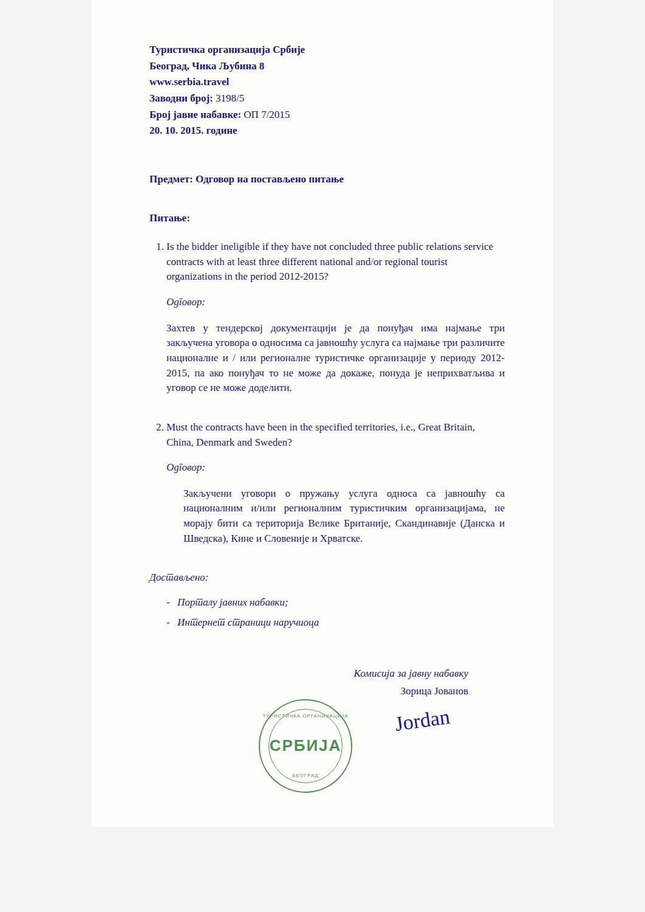Туристичка организација Србије
Београд, Чика Љубина 8
www.serbia.travel
Заводни број: 3198/5
Број јавне набавке: ОП 7/2015
20. 10. 2015. године
Предмет: Одговор на постављено питање
Питање:
Is the bidder ineligible if they have not concluded three public relations service contracts with at least three different national and/or regional tourist organizations in the period 2012-2015?
Одговор:
Захтев у тендерској документацији је да понуђач има најмање три закључена уговора о односима са јавношћу услуга са најмање три различите националне и / или регионалне туристичке организације у периоду 2012-2015, па ако понуђач то не може да докаже, понуда је неприхватљива и уговор се не може доделити.
Must the contracts have been in the specified territories, i.e., Great Britain, China, Denmark and Sweden?
Одговор:
Закључени уговори о пружању услуга односа са јавношћу са националним и/или регионалним туристичким организацијама, не морају бити са територија Велике Британије, Скандинавије (Данска и Шведска), Кине и Словеније и Хрватске.
Достављено:
Порталу јавних набавки;
Интернет страници наручиоца
Комисија за јавну набавку
Зорица Јованов
ТУРИСТИЧКА ОРГАНИЗАЦИЈА
СРБИЈА
БЕОГРАД
Jordan